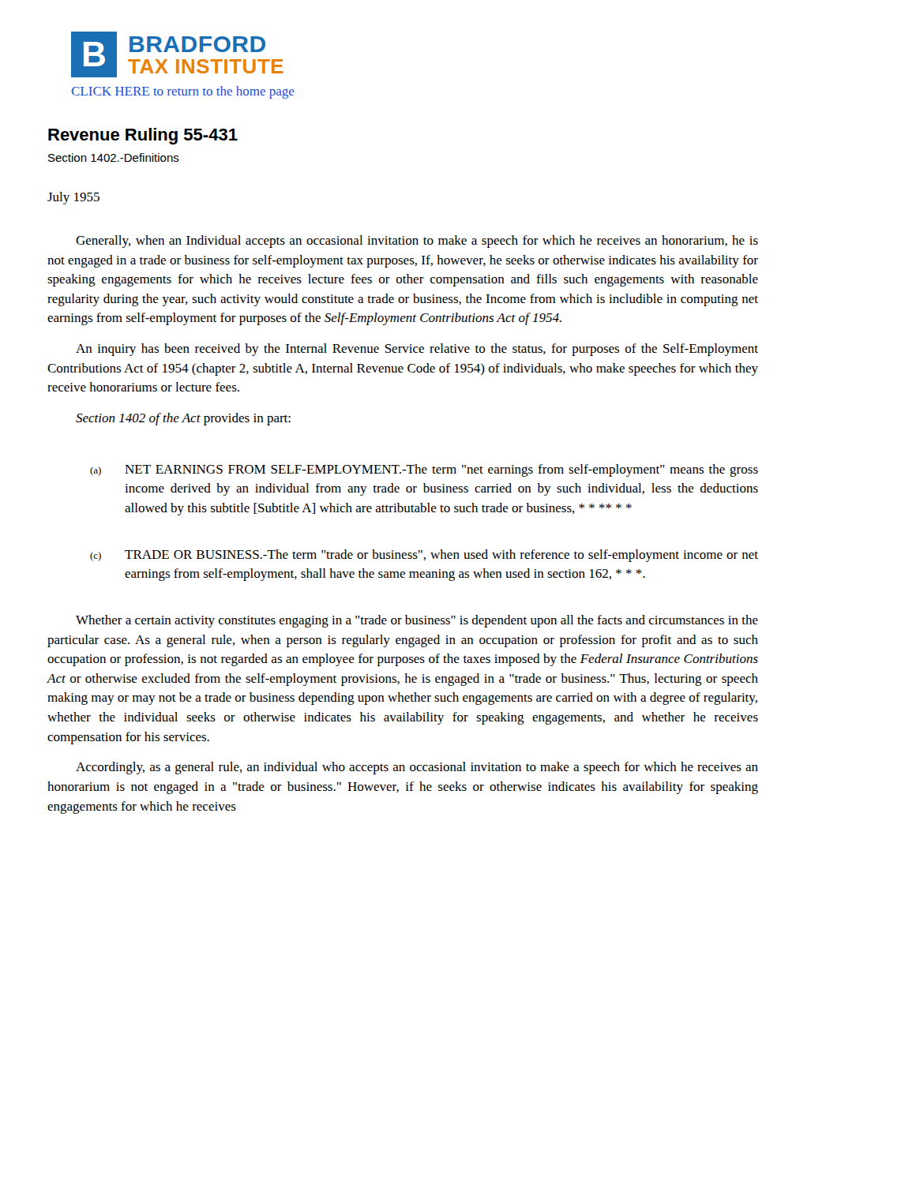B
BRADFORD
TAX INSTITUTE
CLICK HERE to return to the home page
Revenue Ruling 55-431
Section 1402.-Definitions
July 1955
Generally, when an Individual accepts an occasional invitation to make a speech for which he receives an honorarium, he is not engaged in a trade or business for self-employment tax purposes, If, however, he seeks or otherwise indicates his availability for speaking engagements for which he receives lecture fees or other compensation and fills such engagements with reasonable regularity during the year, such activity would constitute a trade or business, the Income from which is includible in computing net earnings from self-employment for purposes of the Self-Employment Contributions Act of 1954.
An inquiry has been received by the Internal Revenue Service relative to the status, for purposes of the Self-Employment Contributions Act of 1954 (chapter 2, subtitle A, Internal Revenue Code of 1954) of individuals, who make speeches for which they receive honorariums or lecture fees.
Section 1402 of the Act provides in part:
(a)
NET EARNINGS FROM SELF-EMPLOYMENT.-The term "net earnings from self-employment" means the gross income derived by an individual from any trade or business carried on by such individual, less the deductions allowed by this subtitle [Subtitle A] which are attributable to such trade or business, * * ** * *
(c)
TRADE OR BUSINESS.-The term "trade or business", when used with reference to self-employment income or net earnings from self-employment, shall have the same meaning as when used in section 162, * * *.
Whether a certain activity constitutes engaging in a "trade or business" is dependent upon all the facts and circumstances in the particular case. As a general rule, when a person is regularly engaged in an occupation or profession for profit and as to such occupation or profession, is not regarded as an employee for purposes of the taxes imposed by the Federal Insurance Contributions Act or otherwise excluded from the self-employment provisions, he is engaged in a "trade or business." Thus, lecturing or speech making may or may not be a trade or business depending upon whether such engagements are carried on with a degree of regularity, whether the individual seeks or otherwise indicates his availability for speaking engagements, and whether he receives compensation for his services.
Accordingly, as a general rule, an individual who accepts an occasional invitation to make a speech for which he receives an honorarium is not engaged in a "trade or business." However, if he seeks or otherwise indicates his availability for speaking engagements for which he receives